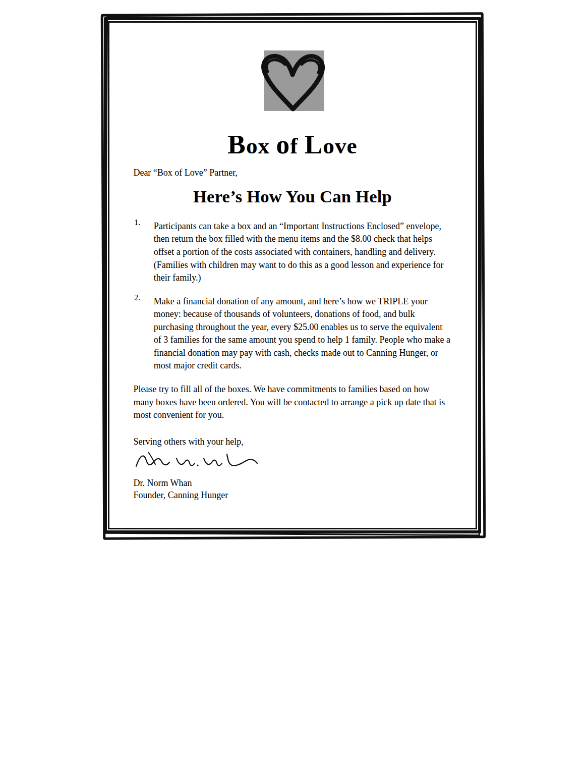Box of Love
Dear “Box of Love” Partner,
Here’s How You Can Help
Participants can take a box and an “Important Instructions Enclosed” envelope, then return the box filled with the menu items and the $8.00 check that helps offset a portion of the costs associated with containers, handling and delivery. (Families with children may want to do this as a good lesson and experience for their family.)
Make a financial donation of any amount, and here’s how we TRIPLE your money: because of thousands of volunteers, donations of food, and bulk purchasing throughout the year, every $25.00 enables us to serve the equivalent of 3 families for the same amount you spend to help 1 family. People who make a financial donation may pay with cash, checks made out to Canning Hunger, or most major credit cards.
Please try to fill all of the boxes. We have commitments to families based on how many boxes have been ordered. You will be contacted to arrange a pick up date that is most convenient for you.
Serving others with your help,
Dr. Norm Whan
Founder, Canning Hunger